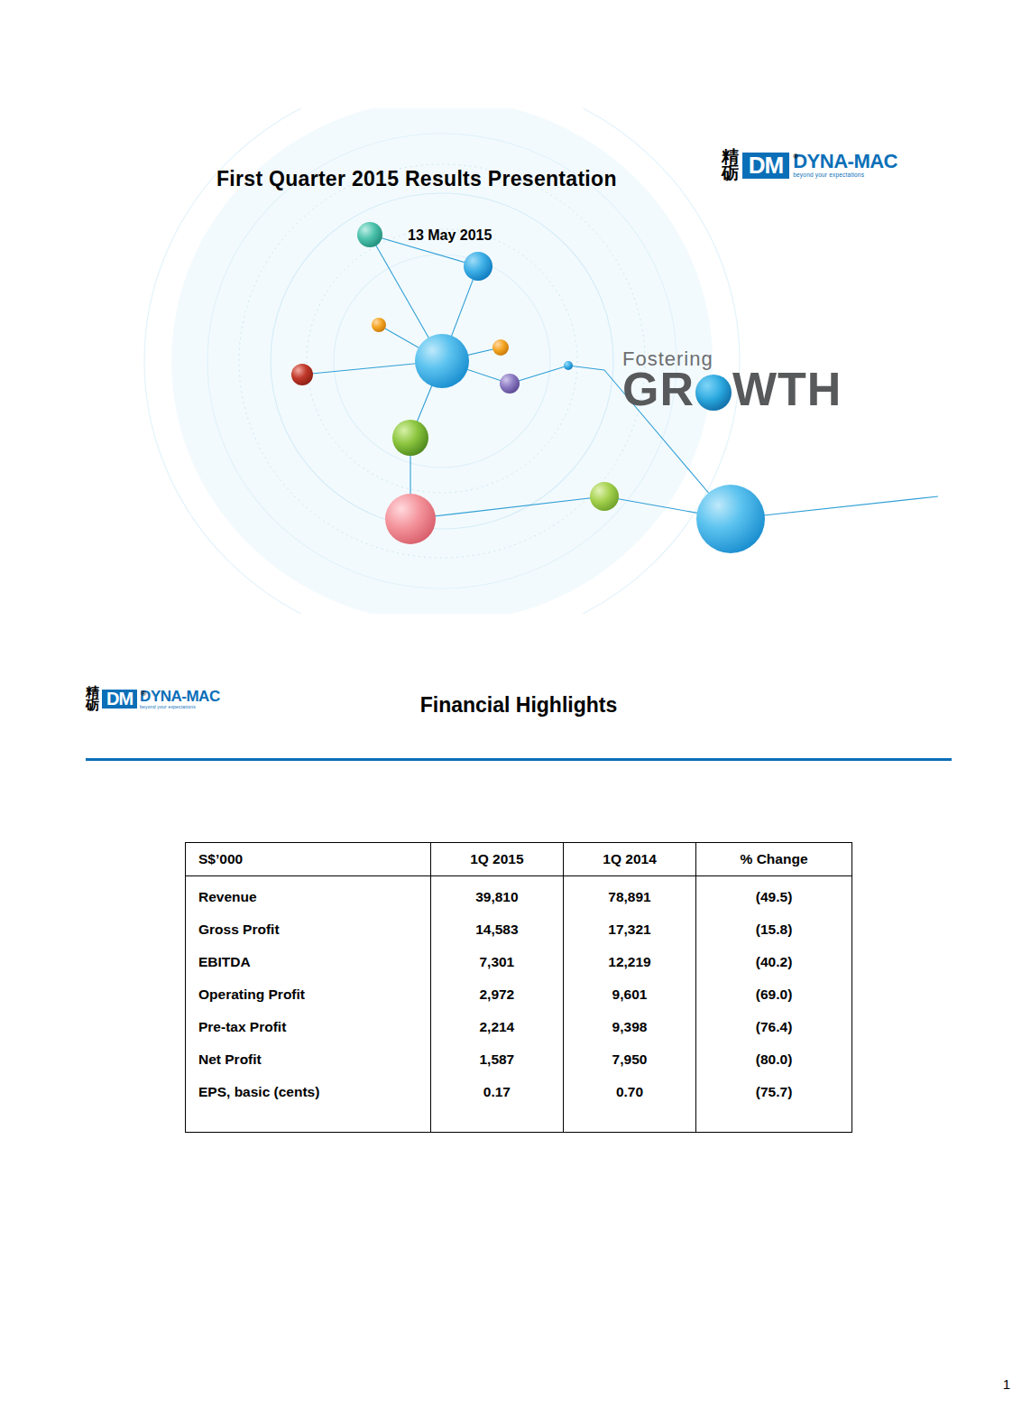First Quarter 2015 Results Presentation
13 May 2015
精
砺
DM®
DYNA-MAC
beyond your expectations
Fostering
GR WTH
精
砺
DM®
DYNA-MAC
beyond your expectations
Financial Highlights
| S$’000 | 1Q 2015 | 1Q 2014 | % Change |
| --- | --- | --- | --- |
| Revenue | 39,810 | 78,891 | (49.5) |
| Gross Profit | 14,583 | 17,321 | (15.8) |
| EBITDA | 7,301 | 12,219 | (40.2) |
| Operating Profit | 2,972 | 9,601 | (69.0) |
| Pre-tax Profit | 2,214 | 9,398 | (76.4) |
| Net Profit | 1,587 | 7,950 | (80.0) |
| EPS, basic (cents) | 0.17 | 0.70 | (75.7) |
1